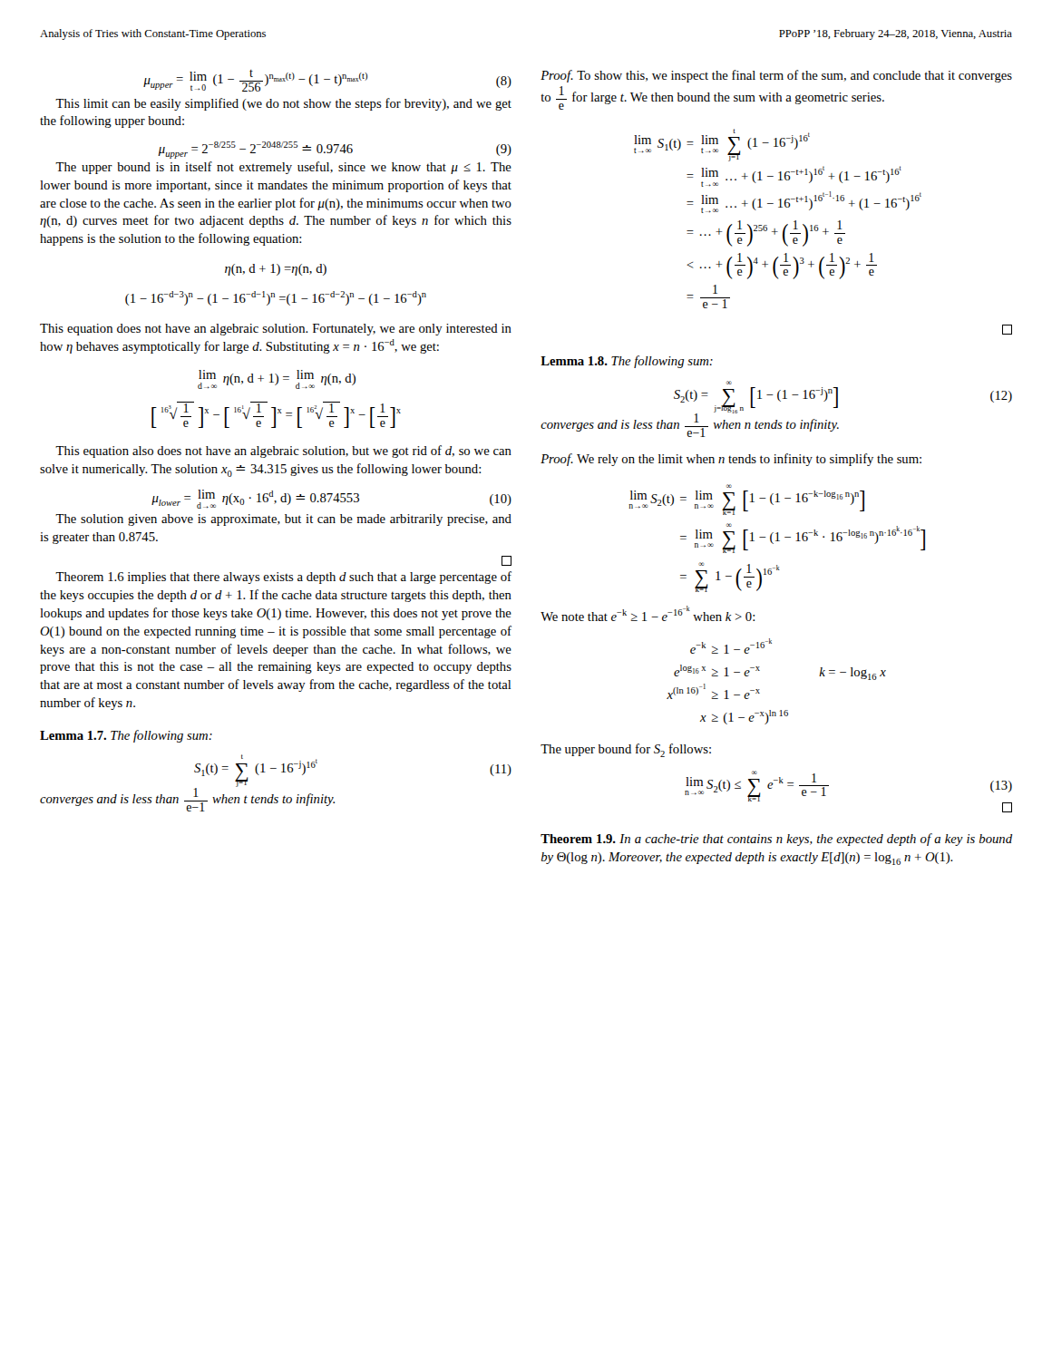Analysis of Tries with Constant-Time Operations
PPoPP ’18, February 24–28, 2018, Vienna, Austria
μupper = lim t→0 (1 − t 256)nmax(t) − (1 − t)nmax(t)
(8)
This limit can be easily simplified (we do not show the steps for brevity), and we get the following upper bound:
μupper = 2−8/255 − 2−2048/255 ≐ 0.9746
(9)
The upper bound is in itself not extremely useful, since we know that μ ≤ 1. The lower bound is more important, since it mandates the minimum proportion of keys that are close to the cache. As seen in the earlier plot for μ(n), the minimums occur when two η(n, d) curves meet for two adjacent depths d. The number of keys n for which this happens is the solution to the following equation:
η(n, d + 1) =η(n, d)
(1 − 16−d−3)n − (1 − 16−d−1)n =(1 − 16−d−2)n − (1 − 16−d)n
This equation does not have an algebraic solution. Fortunately, we are only interested in how η behaves asymptotically for large d. Substituting x = n · 16−d, we get:
lim d→∞ η(n, d + 1) = lim d→∞ η(n, d)
[ 163√1 e ]x − [ 161√1 e ]x = [ 162√1 e ]x − [1 e]x
This equation also does not have an algebraic solution, but we got rid of d, so we can solve it numerically. The solution x0 ≐ 34.315 gives us the following lower bound:
μlower = lim d→∞ η(x0 · 16d, d) ≐ 0.874553
(10)
The solution given above is approximate, but it can be made arbitrarily precise, and is greater than 0.8745.
Theorem 1.6 implies that there always exists a depth d such that a large percentage of the keys occupies the depth d or d + 1. If the cache data structure targets this depth, then lookups and updates for those keys take O(1) time. However, this does not yet prove the O(1) bound on the expected running time – it is possible that some small percentage of keys are a non-constant number of levels deeper than the cache. In what follows, we prove that this is not the case – all the remaining keys are expected to occupy depths that are at most a constant number of levels away from the cache, regardless of the total number of keys n.
Lemma 1.7. The following sum:
S1(t) = t∑j=1 (1 − 16−j)16t
(11)
converges and is less than 1 e−1 when t tends to infinity.
Proof. To show this, we inspect the final term of the sum, and conclude that it converges to 1 e for large t. We then bound the sum with a geometric series.
lim t→∞ S1(t)
=
lim t→∞ t∑j=1 (1 − 16−j)16t
=
lim t→∞ … + (1 − 16−t+1)16t + (1 − 16−t)16t
=
lim t→∞ … + (1 − 16−t+1)16t−1·16 + (1 − 16−t)16t
=
… + (1 e)256 + (1 e)16 + 1 e
<
… + (1 e)4 + (1 e)3 + (1 e)2 + 1 e
=
1 e − 1
Lemma 1.8. The following sum:
S2(t) = ∞∑j=log16 n [1 − (1 − 16−j)n]
(12)
converges and is less than 1 e−1 when n tends to infinity.
Proof. We rely on the limit when n tends to infinity to simplify the sum:
lim n→∞S2(t)
=
lim n→∞ ∞∑k=1 [1 − (1 − 16−k−log16 n)n]
=
lim n→∞ ∞∑k=1 [1 − (1 − 16−k · 16−log16 n)n·16k·16−k]
=
∞∑k=1 1 − (1 e)16−k
We note that e−k ≥ 1 − e−16−k when k > 0:
e−k
≥
1 − e−16−k
elog16 x
≥
1 − e−x
k = − log16 x
x(ln 16)−1
≥
1 − e−x
x
≥
(1 − e−x)ln 16
The upper bound for S2 follows:
lim n→∞S2(t) ≤ ∞∑k=1 e−k = 1 e − 1
(13)
Theorem 1.9. In a cache-trie that contains n keys, the expected depth of a key is bound by Θ(log n). Moreover, the expected depth is exactly E[d](n) = log16 n + O(1).